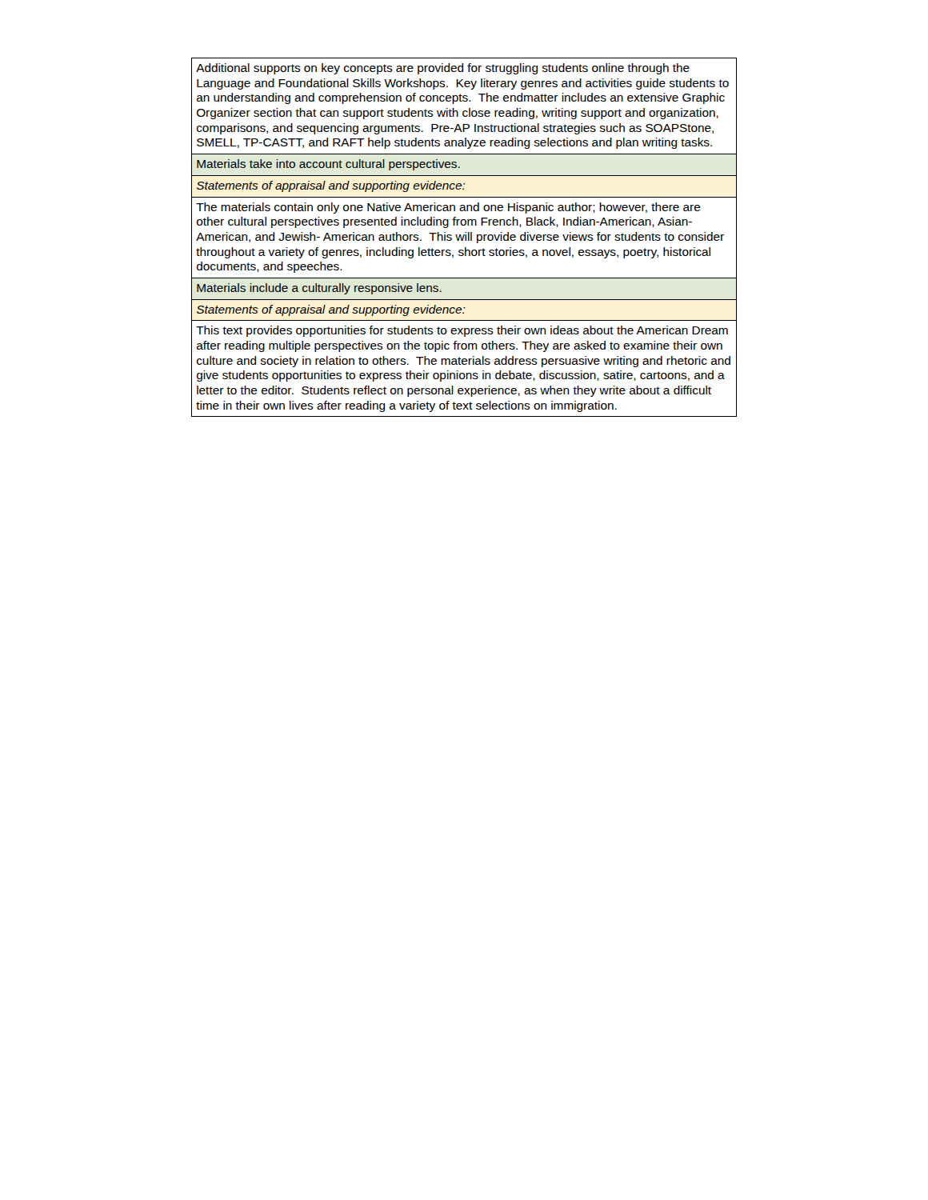| Additional supports on key concepts are provided for struggling students online through the Language and Foundational Skills Workshops. Key literary genres and activities guide students to an understanding and comprehension of concepts. The endmatter includes an extensive Graphic Organizer section that can support students with close reading, writing support and organization, comparisons, and sequencing arguments. Pre-AP Instructional strategies such as SOAPStone, SMELL, TP-CASTT, and RAFT help students analyze reading selections and plan writing tasks. |
| Materials take into account cultural perspectives. |
| Statements of appraisal and supporting evidence: |
| The materials contain only one Native American and one Hispanic author; however, there are other cultural perspectives presented including from French, Black, Indian-American, Asian-American, and Jewish- American authors. This will provide diverse views for students to consider throughout a variety of genres, including letters, short stories, a novel, essays, poetry, historical documents, and speeches. |
| Materials include a culturally responsive lens. |
| Statements of appraisal and supporting evidence: |
| This text provides opportunities for students to express their own ideas about the American Dream after reading multiple perspectives on the topic from others. They are asked to examine their own culture and society in relation to others. The materials address persuasive writing and rhetoric and give students opportunities to express their opinions in debate, discussion, satire, cartoons, and a letter to the editor. Students reflect on personal experience, as when they write about a difficult time in their own lives after reading a variety of text selections on immigration. |